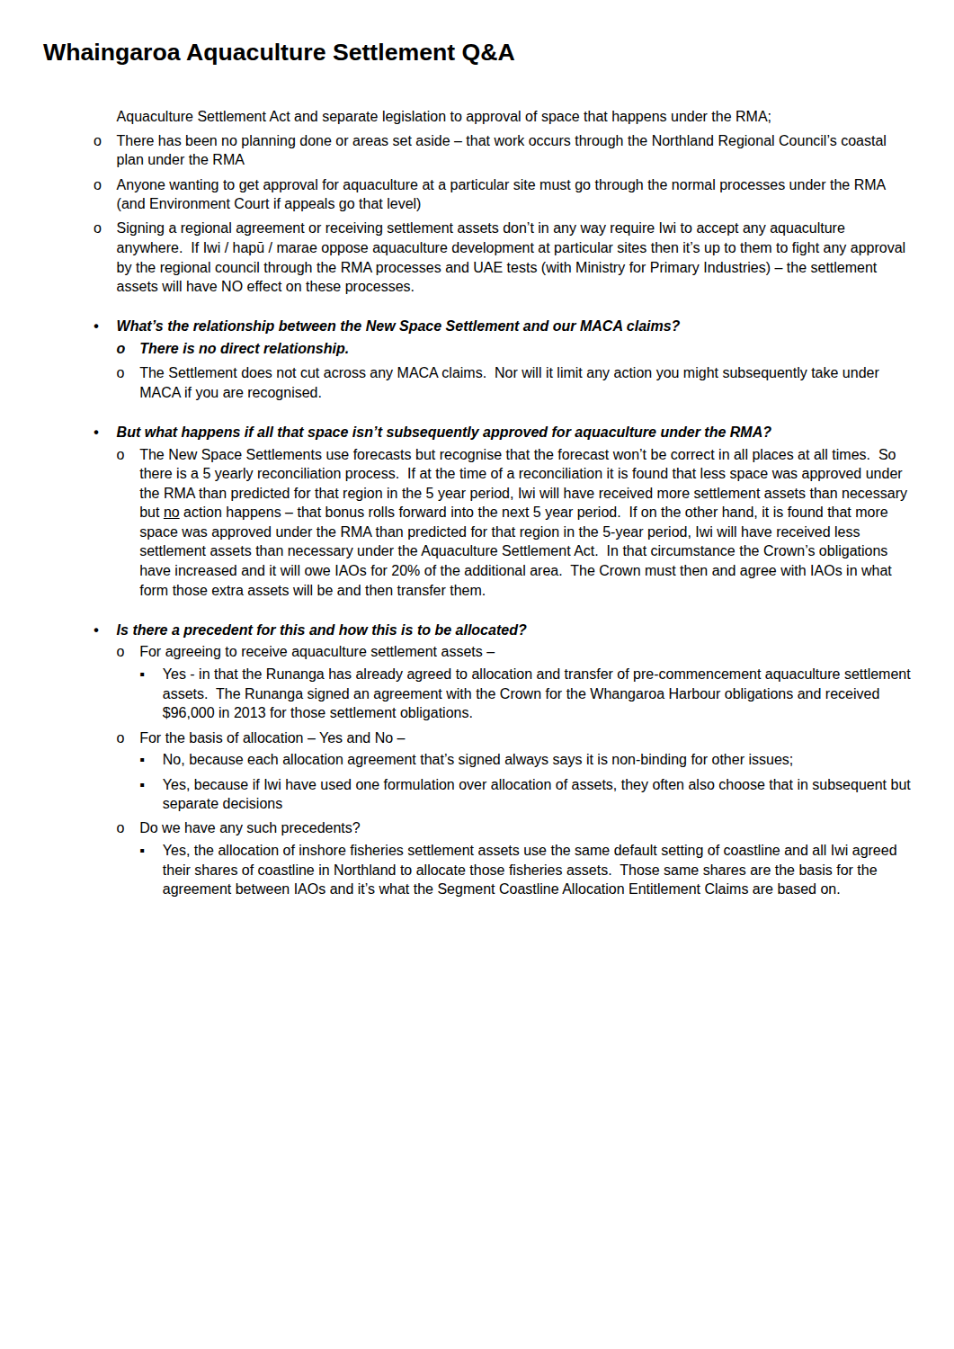Whaingaroa Aquaculture Settlement Q&A
Aquaculture Settlement Act and separate legislation to approval of space that happens under the RMA;
o There has been no planning done or areas set aside – that work occurs through the Northland Regional Council’s coastal plan under the RMA
o Anyone wanting to get approval for aquaculture at a particular site must go through the normal processes under the RMA (and Environment Court if appeals go that level)
o Signing a regional agreement or receiving settlement assets don’t in any way require Iwi to accept any aquaculture anywhere. If Iwi / hapū / marae oppose aquaculture development at particular sites then it’s up to them to fight any approval by the regional council through the RMA processes and UAE tests (with Ministry for Primary Industries) – the settlement assets will have NO effect on these processes.
•What’s the relationship between the New Space Settlement and our MACA claims?
o There is no direct relationship.
o The Settlement does not cut across any MACA claims. Nor will it limit any action you might subsequently take under MACA if you are recognised.
•But what happens if all that space isn’t subsequently approved for aquaculture under the RMA?
o The New Space Settlements use forecasts but recognise that the forecast won’t be correct in all places at all times. So there is a 5 yearly reconciliation process. If at the time of a reconciliation it is found that less space was approved under the RMA than predicted for that region in the 5 year period, Iwi will have received more settlement assets than necessary but no action happens – that bonus rolls forward into the next 5 year period. If on the other hand, it is found that more space was approved under the RMA than predicted for that region in the 5-year period, Iwi will have received less settlement assets than necessary under the Aquaculture Settlement Act. In that circumstance the Crown’s obligations have increased and it will owe IAOs for 20% of the additional area. The Crown must then and agree with IAOs in what form those extra assets will be and then transfer them.
•Is there a precedent for this and how this is to be allocated?
o For agreeing to receive aquaculture settlement assets –
▪Yes - in that the Runanga has already agreed to allocation and transfer of pre-commencement aquaculture settlement assets. The Runanga signed an agreement with the Crown for the Whangaroa Harbour obligations and received $96,000 in 2013 for those settlement obligations.
o For the basis of allocation – Yes and No –
▪No, because each allocation agreement that’s signed always says it is non-binding for other issues;
▪Yes, because if Iwi have used one formulation over allocation of assets, they often also choose that in subsequent but separate decisions
o Do we have any such precedents?
▪Yes, the allocation of inshore fisheries settlement assets use the same default setting of coastline and all Iwi agreed their shares of coastline in Northland to allocate those fisheries assets. Those same shares are the basis for the agreement between IAOs and it’s what the Segment Coastline Allocation Entitlement Claims are based on.